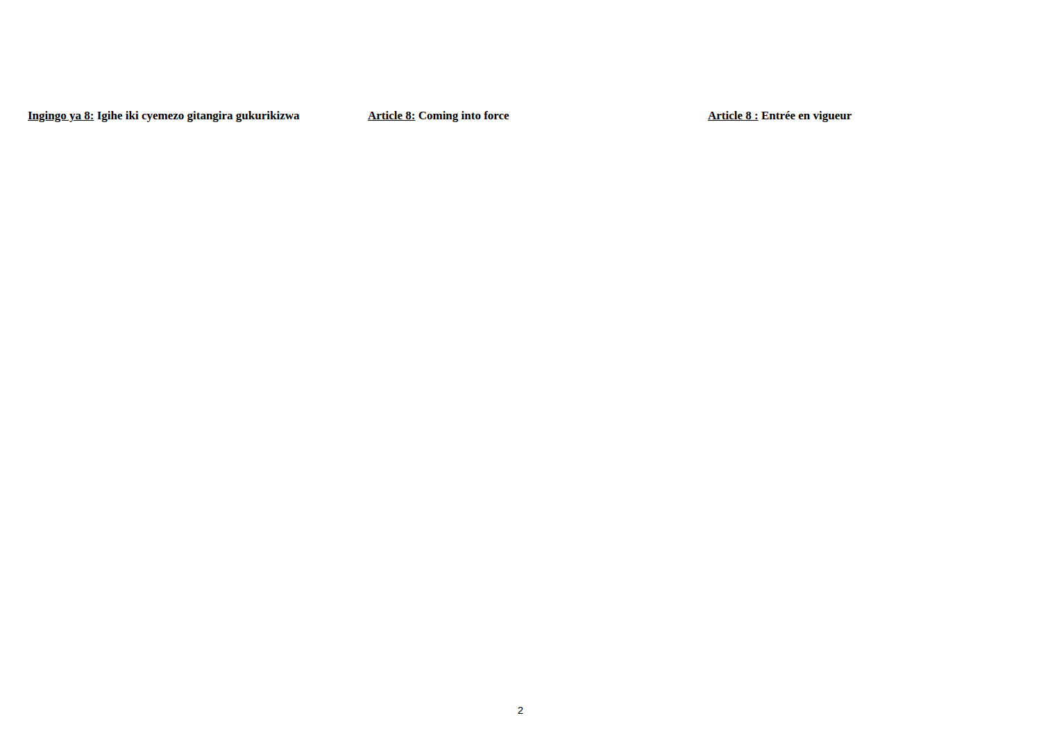Ingingo ya 8: Igihe iki cyemezo gitangira gukurikizwa
Article 8: Coming into force
Article 8 : Entrée en vigueur
2